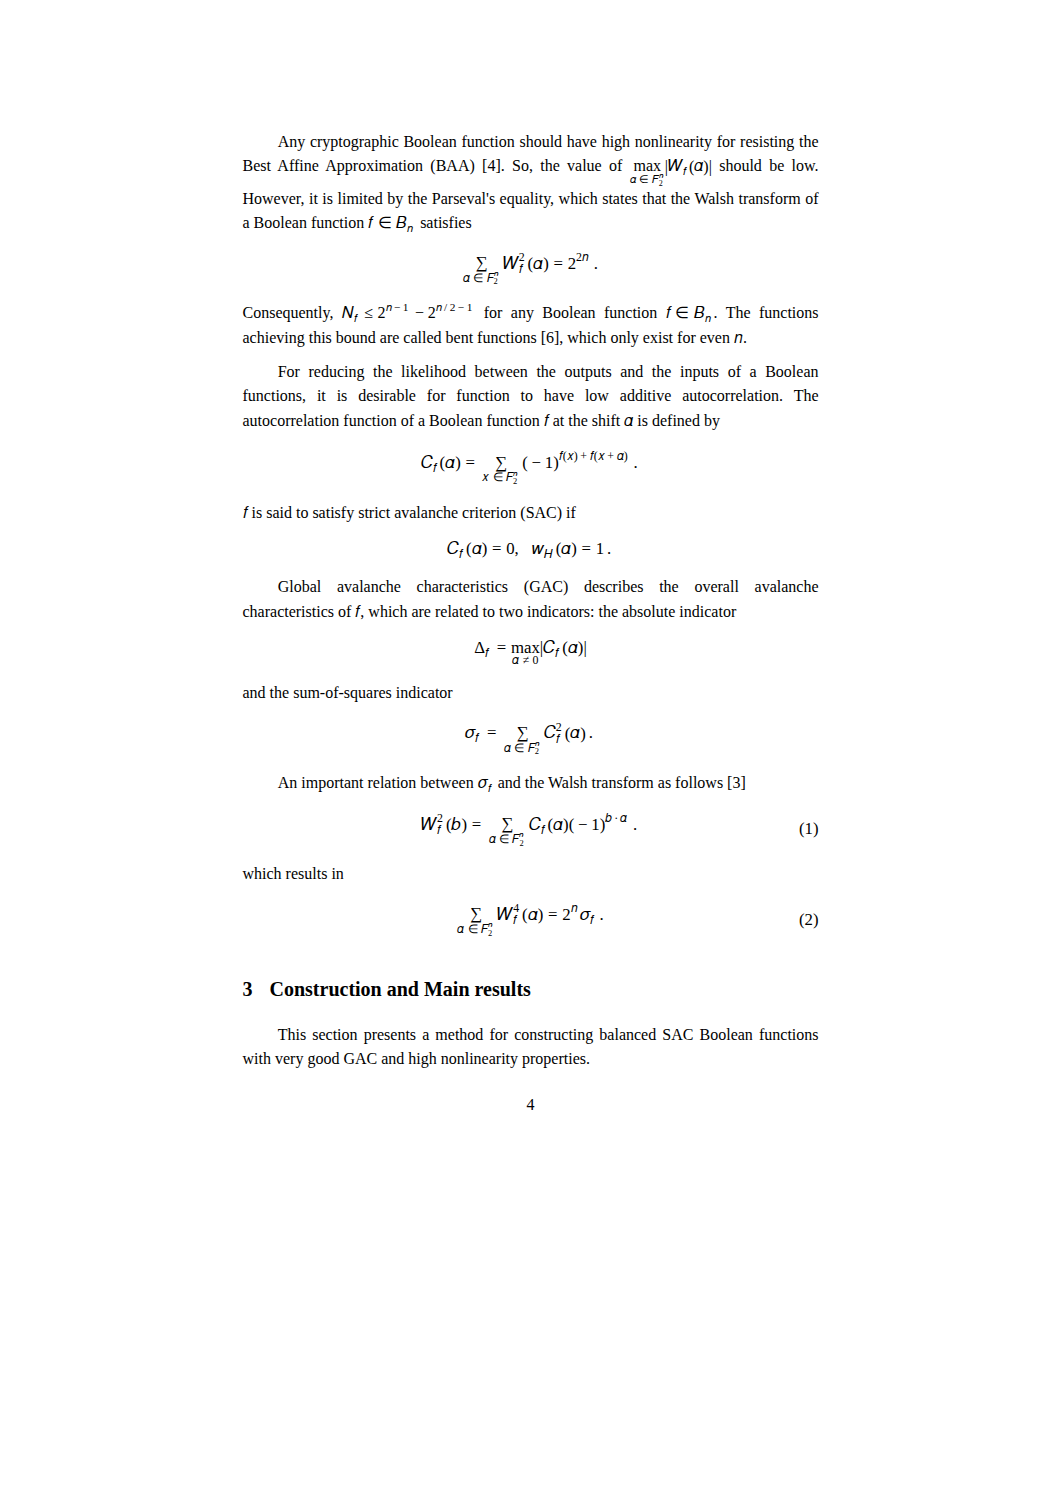Any cryptographic Boolean function should have high nonlinearity for resisting the Best Affine Approximation (BAA) [4]. So, the value of maxα∈F2n⁡|Wf(α)| should be low. However, it is limited by the Parseval's equality, which states that the Walsh transform of a Boolean function f∈Bn satisfies
∑ α∈F2n Wf2 (α) = 22n .
Consequently, Nf≤2n−1−2n/2−1 for any Boolean function f∈Bn. The functions achieving this bound are called bent functions [6], which only exist for even n.
For reducing the likelihood between the outputs and the inputs of a Boolean functions, it is desirable for function to have low additive autocorrelation. The autocorrelation function of a Boolean function f at the shift α is defined by
Cf(α) = ∑ x∈F2n (−1) f(x)+f(x+α) .
f is said to satisfy strict avalanche criterion (SAC) if
Cf(α) =0, wH(α)=1.
Global avalanche characteristics (GAC) describes the overall avalanche characteristics of f, which are related to two indicators: the absolute indicator
Δf = max α≠0 ⁡ |Cf(α)|
and the sum-of-squares indicator
σf = ∑ α∈F2n Cf2 (α).
An important relation between σf and the Walsh transform as follows [3]
Wf2(b) = ∑ α∈F2n Cf(α) (−1) b·α . (1)
which results in
∑ α∈F2n Wf4 (α) = 2n σf . (2)
3 Construction and Main results
This section presents a method for constructing balanced SAC Boolean functions with very good GAC and high nonlinearity properties.
4